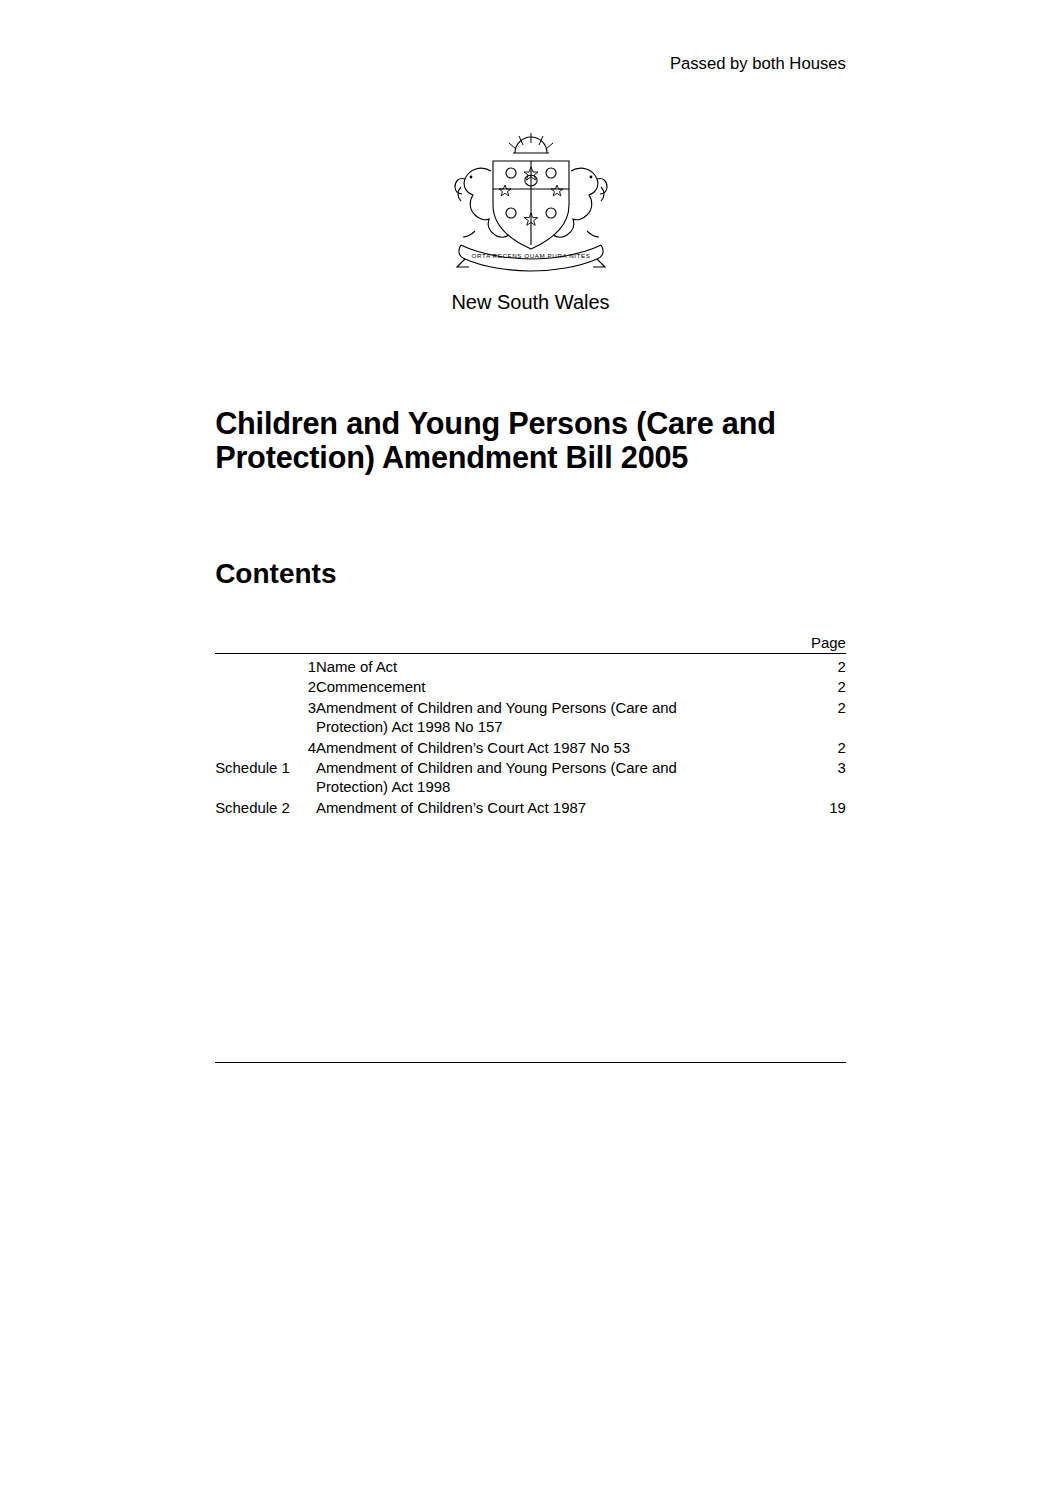Passed by both Houses
ORTA RECENS QUAM PURA NITES
New South Wales
Children and Young Persons (Care and Protection) Amendment Bill 2005
Contents
| | | Page |
| 1 | Name of Act | 2 |
| 2 | Commencement | 2 |
| 3 | Amendment of Children and Young Persons (Care and Protection) Act 1998 No 157 | 2 |
| 4 | Amendment of Children’s Court Act 1987 No 53 | 2 |
| Schedule 1 | Amendment of Children and Young Persons (Care and Protection) Act 1998 | 3 |
| Schedule 2 | Amendment of Children’s Court Act 1987 | 19 |